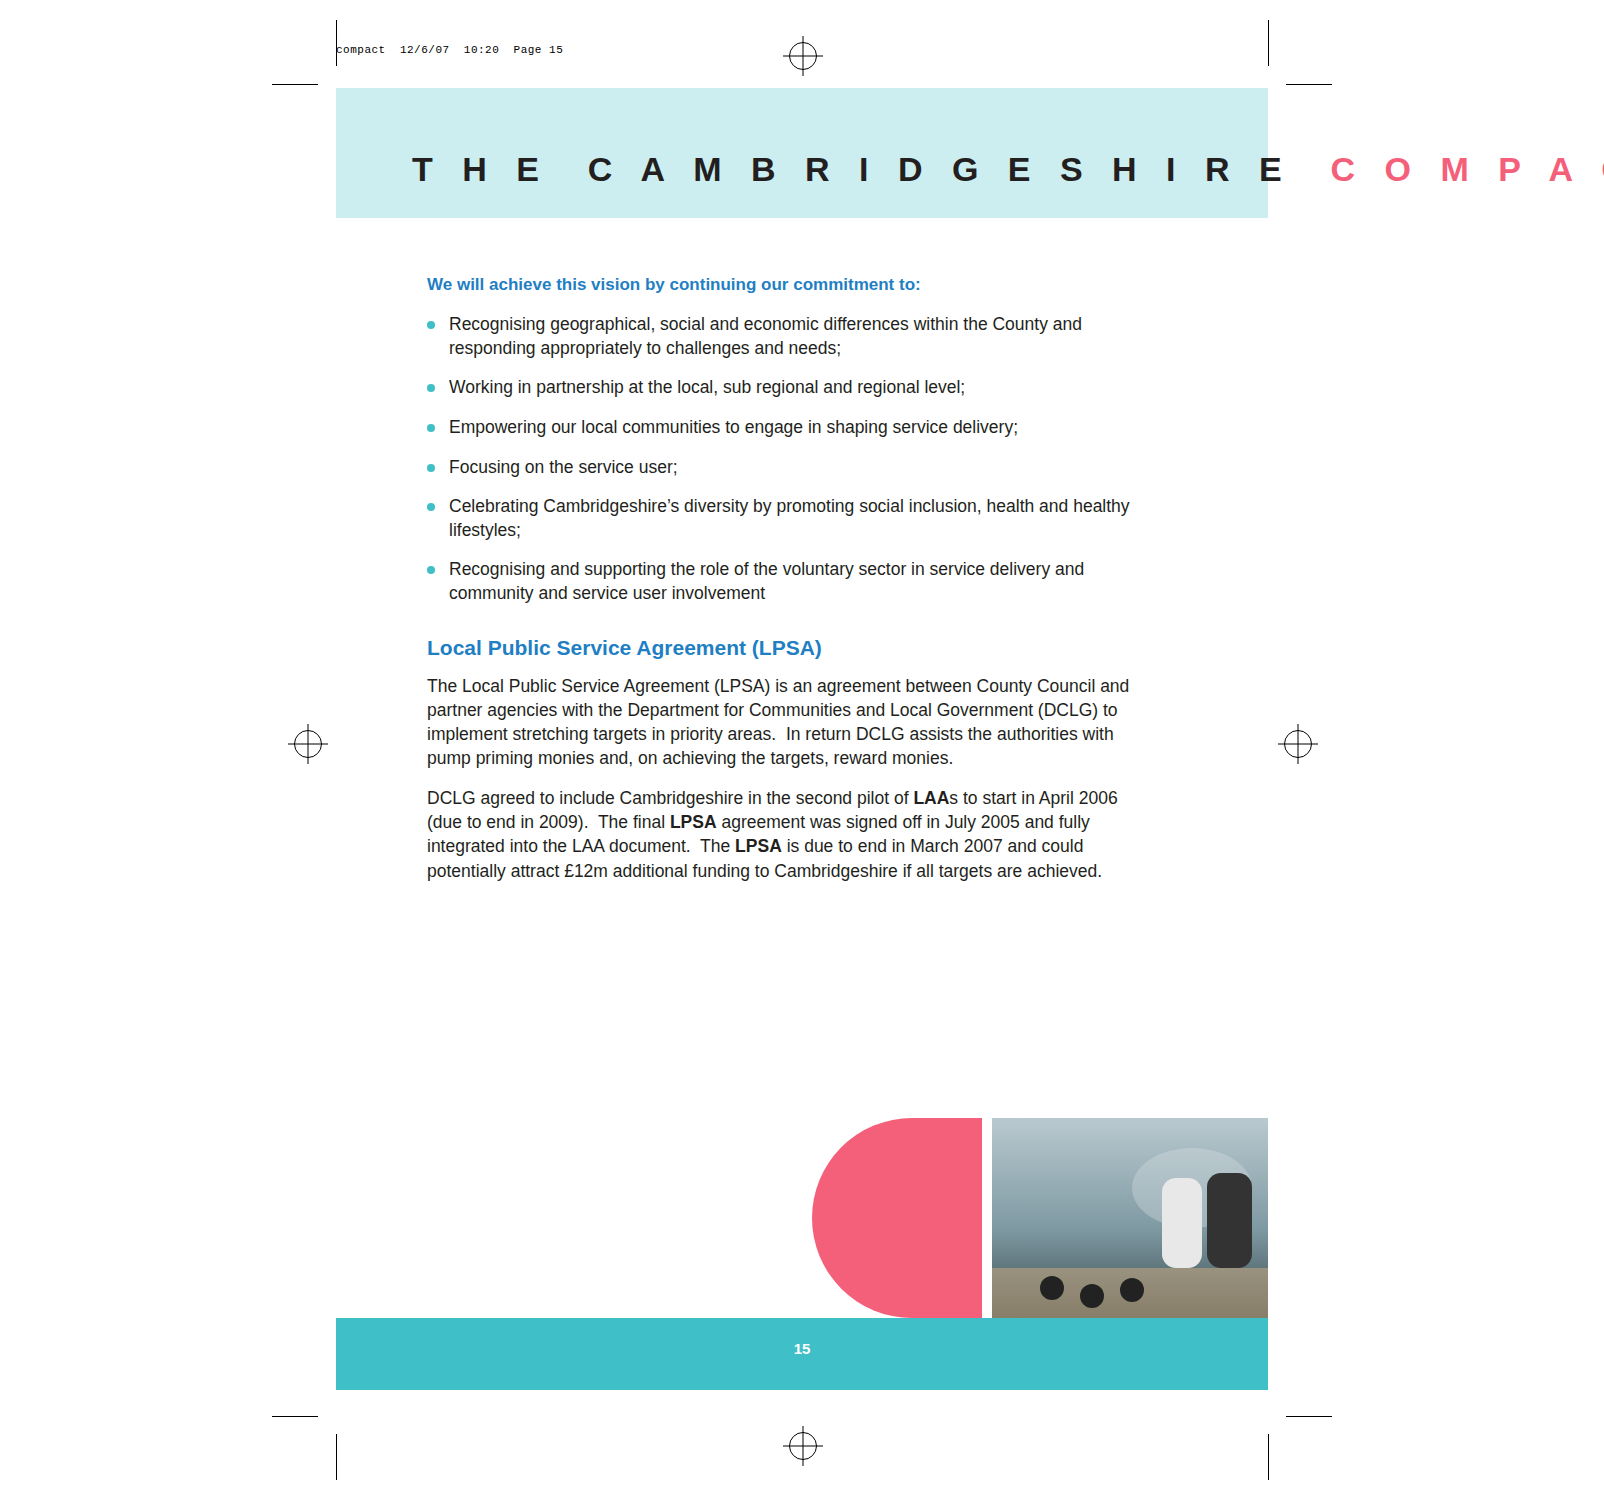compact 12/6/07 10:20 Page 15
T H E C A M B R I D G E S H I R E C O M P A C T
We will achieve this vision by continuing our commitment to:
Recognising geographical, social and economic differences within the County and responding appropriately to challenges and needs;
Working in partnership at the local, sub regional and regional level;
Empowering our local communities to engage in shaping service delivery;
Focusing on the service user;
Celebrating Cambridgeshire’s diversity by promoting social inclusion, health and healthy lifestyles;
Recognising and supporting the role of the voluntary sector in service delivery and community and service user involvement
Local Public Service Agreement (LPSA)
The Local Public Service Agreement (LPSA) is an agreement between County Council and partner agencies with the Department for Communities and Local Government (DCLG) to implement stretching targets in priority areas. In return DCLG assists the authorities with pump priming monies and, on achieving the targets, reward monies.
DCLG agreed to include Cambridgeshire in the second pilot of LAAs to start in April 2006 (due to end in 2009). The final LPSA agreement was signed off in July 2005 and fully integrated into the LAA document. The LPSA is due to end in March 2007 and could potentially attract £12m additional funding to Cambridgeshire if all targets are achieved.
15